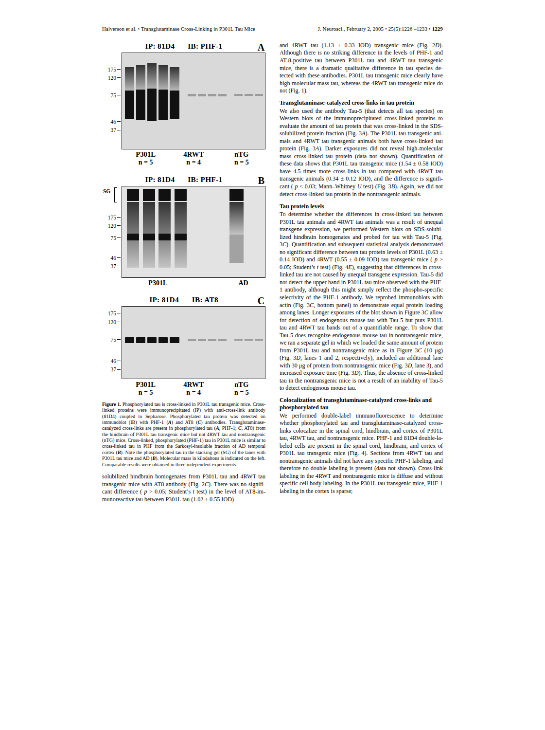Halverson et al. • Transglutaminase Cross-Linking in P301L Tau Mice
J. Neurosci., February 2, 2005 • 25(5):1226 –1233 • 1229
A
IP: 81D4 IB: PHF-1
175 120 75 46 37
P301L
n = 5
4RWT
n = 4
nTG
n = 5
B
IP: 81D4 IB: PHF-1
175 120 75 46 37
SG
P301L
AD
C
IP: 81D4 IB: AT8
175 120 75 46 37
P301L
n = 5
4RWT
n = 4
nTG
n = 5
Figure 1. Phosphorylated tau is cross-linked in P301L tau transgenic mice. Cross-linked proteins were immunoprecipitated (IP) with anti-cross-link antibody (81D4) coupled to Sepharose. Phosphorylated tau protein was detected on immunoblot (IB) with PHF-1 (A) and AT8 (C) antibodies. Transglutaminase-catalyzed cross-links are present in phosphorylated tau (A, PHF-1; C, AT8) from the hindbrain of P301L tau transgenic mice but not 4RWT tau and nontransgenic (nTG) mice. Cross-linked, phosphorylated (PHF-1) tau in P301L mice is similar to cross-linked tau in PHF from the Sarkosyl-insoluble fraction of AD temporal cortex (B). Note the phosphorylated tau in the stacking gel (SG) of the lanes with P301L tau mice and AD (B). Molecular mass in kilodaltons is indicated on the left. Comparable results were obtained in three independent experiments.
solubilized hindbrain homogenates from P301L tau and 4RWT tau transgenic mice with AT8 antibody (Fig. 2C). There was no significant difference ( p > 0.05; Student’s t test) in the level of AT8-immunoreactive tau between P301L tau (1.02 ± 0.55 IOD)
and 4RWT tau (1.13 ± 0.33 IOD) transgenic mice (Fig. 2D). Although there is no striking difference in the levels of PHF-1 and AT-8-positive tau between P301L tau and 4RWT tau transgenic mice, there is a dramatic qualitative difference in tau species detected with these antibodies. P301L tau transgenic mice clearly have high-molecular mass tau, whereas the 4RWT tau transgenic mice do not (Fig. 1).
Transglutaminase-catalyzed cross-links in tau protein
We also used the antibody Tau-5 (that detects all tau species) on Western blots of the immunoprecipitated cross-linked proteins to evaluate the amount of tau protein that was cross-linked in the SDS-solubilized protein fraction (Fig. 3A). The P301L tau transgenic animals and 4RWT tau transgenic animals both have cross-linked tau protein (Fig. 3A). Darker exposures did not reveal high-molecular mass cross-linked tau protein (data not shown). Quantification of these data shows that P301L tau transgenic mice (1.54 ± 0.58 IOD) have 4.5 times more cross-links in tau compared with 4RWT tau transgenic animals (0.34 ± 0.12 IOD), and the difference is significant ( p < 0.03; Mann–Whitney U test) (Fig. 3B). Again, we did not detect cross-linked tau protein in the nontransgenic animals.
Tau protein levels
To determine whether the differences in cross-linked tau between P301L tau animals and 4RWT tau animals was a result of unequal transgene expression, we performed Western blots on SDS-solubilized hindbrain homogenates and probed for tau with Tau-5 (Fig. 3C). Quantification and subsequent statistical analysis demonstrated no significant difference between tau protein levels of P301L (0.63 ± 0.14 IOD) and 4RWT (0.55 ± 0.09 IOD) tau transgenic mice ( p > 0.05; Student’s t test) (Fig. 4E), suggesting that differences in cross-linked tau are not caused by unequal transgene expression. Tau-5 did not detect the upper band in P301L tau mice observed with the PHF-1 antibody, although this might simply reflect the phospho-specific selectivity of the PHF-1 antibody. We reprobed immunoblots with actin (Fig. 3C, bottom panel) to demonstrate equal protein loading among lanes. Longer exposures of the blot shown in Figure 3C allow for detection of endogenous mouse tau with Tau-5 but puts P301L tau and 4RWT tau bands out of a quantifiable range. To show that Tau-5 does recognize endogenous mouse tau in nontransgenic mice, we ran a separate gel in which we loaded the same amount of protein from P301L tau and nontransgenic mice as in Figure 3C (10 μg) (Fig. 3D, lanes 1 and 2, respectively), included an additional lane with 30 μg of protein from nontransgenic mice (Fig. 3D, lane 3), and increased exposure time (Fig. 3D). Thus, the absence of cross-linked tau in the nontransgenic mice is not a result of an inability of Tau-5 to detect endogenous mouse tau.
Colocalization of transglutaminase-catalyzed cross-links and phosphorylated tau
We performed double-label immunofluorescence to determine whether phosphorylated tau and transglutaminase-catalyzed cross-links colocalize in the spinal cord, hindbrain, and cortex of P301L tau, 4RWT tau, and nontransgenic mice. PHF-1 and 81D4 double-labeled cells are present in the spinal cord, hindbrain, and cortex of P301L tau transgenic mice (Fig. 4). Sections from 4RWT tau and nontransgenic animals did not have any specific PHF-1 labeling, and therefore no double labeling is present (data not shown). Cross-link labeling in the 4RWT and nontransgenic mice is diffuse and without specific cell body labeling. In the P301L tau transgenic mice, PHF-1 labeling in the cortex is sparse;